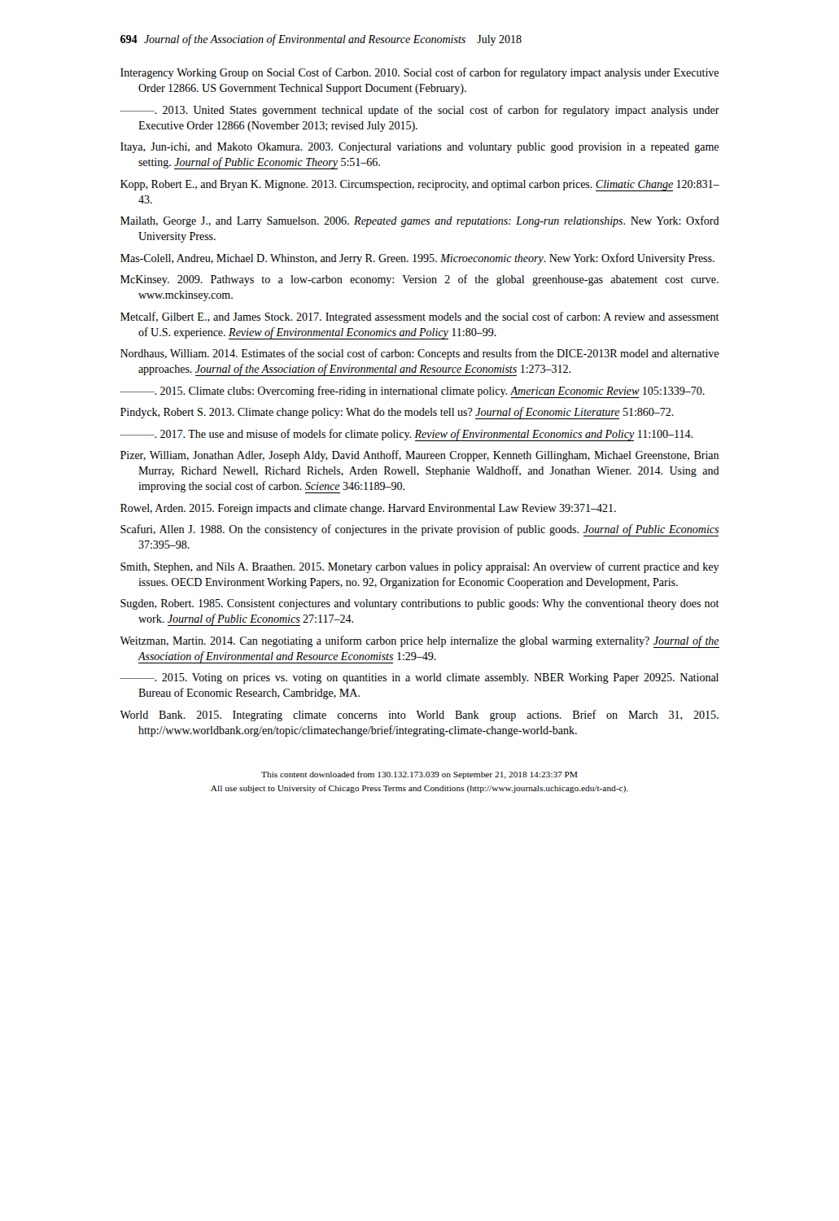694 Journal of the Association of Environmental and Resource Economists July 2018
Interagency Working Group on Social Cost of Carbon. 2010. Social cost of carbon for regulatory impact analysis under Executive Order 12866. US Government Technical Support Document (February).
———. 2013. United States government technical update of the social cost of carbon for regulatory impact analysis under Executive Order 12866 (November 2013; revised July 2015).
Itaya, Jun-ichi, and Makoto Okamura. 2003. Conjectural variations and voluntary public good provision in a repeated game setting. Journal of Public Economic Theory 5:51–66.
Kopp, Robert E., and Bryan K. Mignone. 2013. Circumspection, reciprocity, and optimal carbon prices. Climatic Change 120:831–43.
Mailath, George J., and Larry Samuelson. 2006. Repeated games and reputations: Long-run relationships. New York: Oxford University Press.
Mas-Colell, Andreu, Michael D. Whinston, and Jerry R. Green. 1995. Microeconomic theory. New York: Oxford University Press.
McKinsey. 2009. Pathways to a low-carbon economy: Version 2 of the global greenhouse-gas abatement cost curve. www.mckinsey.com.
Metcalf, Gilbert E., and James Stock. 2017. Integrated assessment models and the social cost of carbon: A review and assessment of U.S. experience. Review of Environmental Economics and Policy 11:80–99.
Nordhaus, William. 2014. Estimates of the social cost of carbon: Concepts and results from the DICE-2013R model and alternative approaches. Journal of the Association of Environmental and Resource Economists 1:273–312.
———. 2015. Climate clubs: Overcoming free-riding in international climate policy. American Economic Review 105:1339–70.
Pindyck, Robert S. 2013. Climate change policy: What do the models tell us? Journal of Economic Literature 51:860–72.
———. 2017. The use and misuse of models for climate policy. Review of Environmental Economics and Policy 11:100–114.
Pizer, William, Jonathan Adler, Joseph Aldy, David Anthoff, Maureen Cropper, Kenneth Gillingham, Michael Greenstone, Brian Murray, Richard Newell, Richard Richels, Arden Rowell, Stephanie Waldhoff, and Jonathan Wiener. 2014. Using and improving the social cost of carbon. Science 346:1189–90.
Rowel, Arden. 2015. Foreign impacts and climate change. Harvard Environmental Law Review 39:371–421.
Scafuri, Allen J. 1988. On the consistency of conjectures in the private provision of public goods. Journal of Public Economics 37:395–98.
Smith, Stephen, and Nils A. Braathen. 2015. Monetary carbon values in policy appraisal: An overview of current practice and key issues. OECD Environment Working Papers, no. 92, Organization for Economic Cooperation and Development, Paris.
Sugden, Robert. 1985. Consistent conjectures and voluntary contributions to public goods: Why the conventional theory does not work. Journal of Public Economics 27:117–24.
Weitzman, Martin. 2014. Can negotiating a uniform carbon price help internalize the global warming externality? Journal of the Association of Environmental and Resource Economists 1:29–49.
———. 2015. Voting on prices vs. voting on quantities in a world climate assembly. NBER Working Paper 20925. National Bureau of Economic Research, Cambridge, MA.
World Bank. 2015. Integrating climate concerns into World Bank group actions. Brief on March 31, 2015. http://www.worldbank.org/en/topic/climatechange/brief/integrating-climate-change-world-bank.
This content downloaded from 130.132.173.039 on September 21, 2018 14:23:37 PM
All use subject to University of Chicago Press Terms and Conditions (http://www.journals.uchicago.edu/t-and-c).